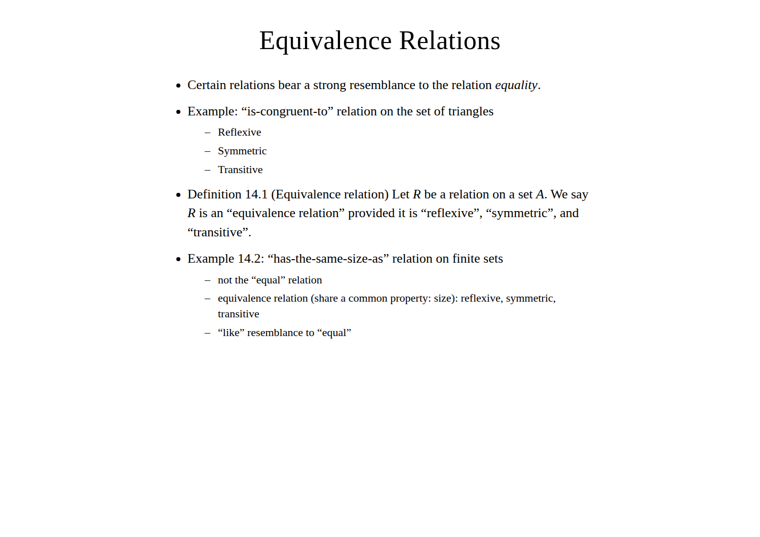Equivalence Relations
Certain relations bear a strong resemblance to the relation equality.
Example: “is-congruent-to” relation on the set of triangles
Reflexive
Symmetric
Transitive
Definition 14.1 (Equivalence relation) Let R be a relation on a set A. We say R is an “equivalence relation” provided it is “reflexive”, “symmetric”, and “transitive”.
Example 14.2: “has-the-same-size-as” relation on finite sets
not the “equal” relation
equivalence relation (share a common property: size): reflexive, symmetric, transitive
“like” resemblance to “equal”